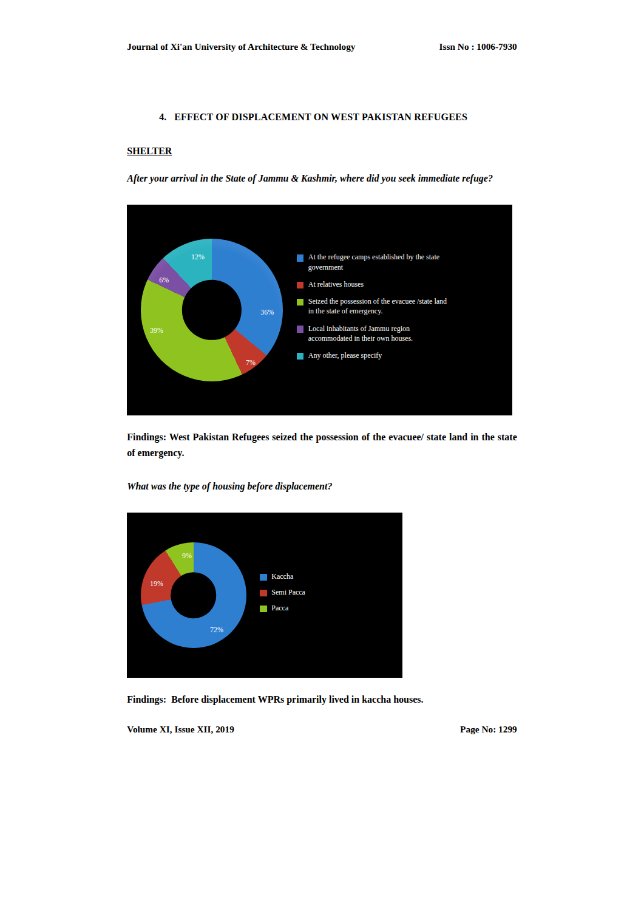Journal of Xi'an University of Architecture & Technology
Issn No : 1006-7930
4. EFFECT OF DISPLACEMENT ON WEST PAKISTAN REFUGEES
SHELTER
After your arrival in the State of Jammu & Kashmir, where did you seek immediate refuge?
36% 7% 39% 6% 12%
At the refugee camps established by the state government
At relatives houses
Seized the possession of the evacuee /state land in the state of emergency.
Local inhabitants of Jammu region accommodated in their own houses.
Any other, please specify
Findings: West Pakistan Refugees seized the possession of the evacuee/ state land in the state of emergency.
What was the type of housing before displacement?
72% 19% 9%
Kaccha
Semi Pacca
Pacca
Findings: Before displacement WPRs primarily lived in kaccha houses.
Volume XI, Issue XII, 2019
Page No: 1299